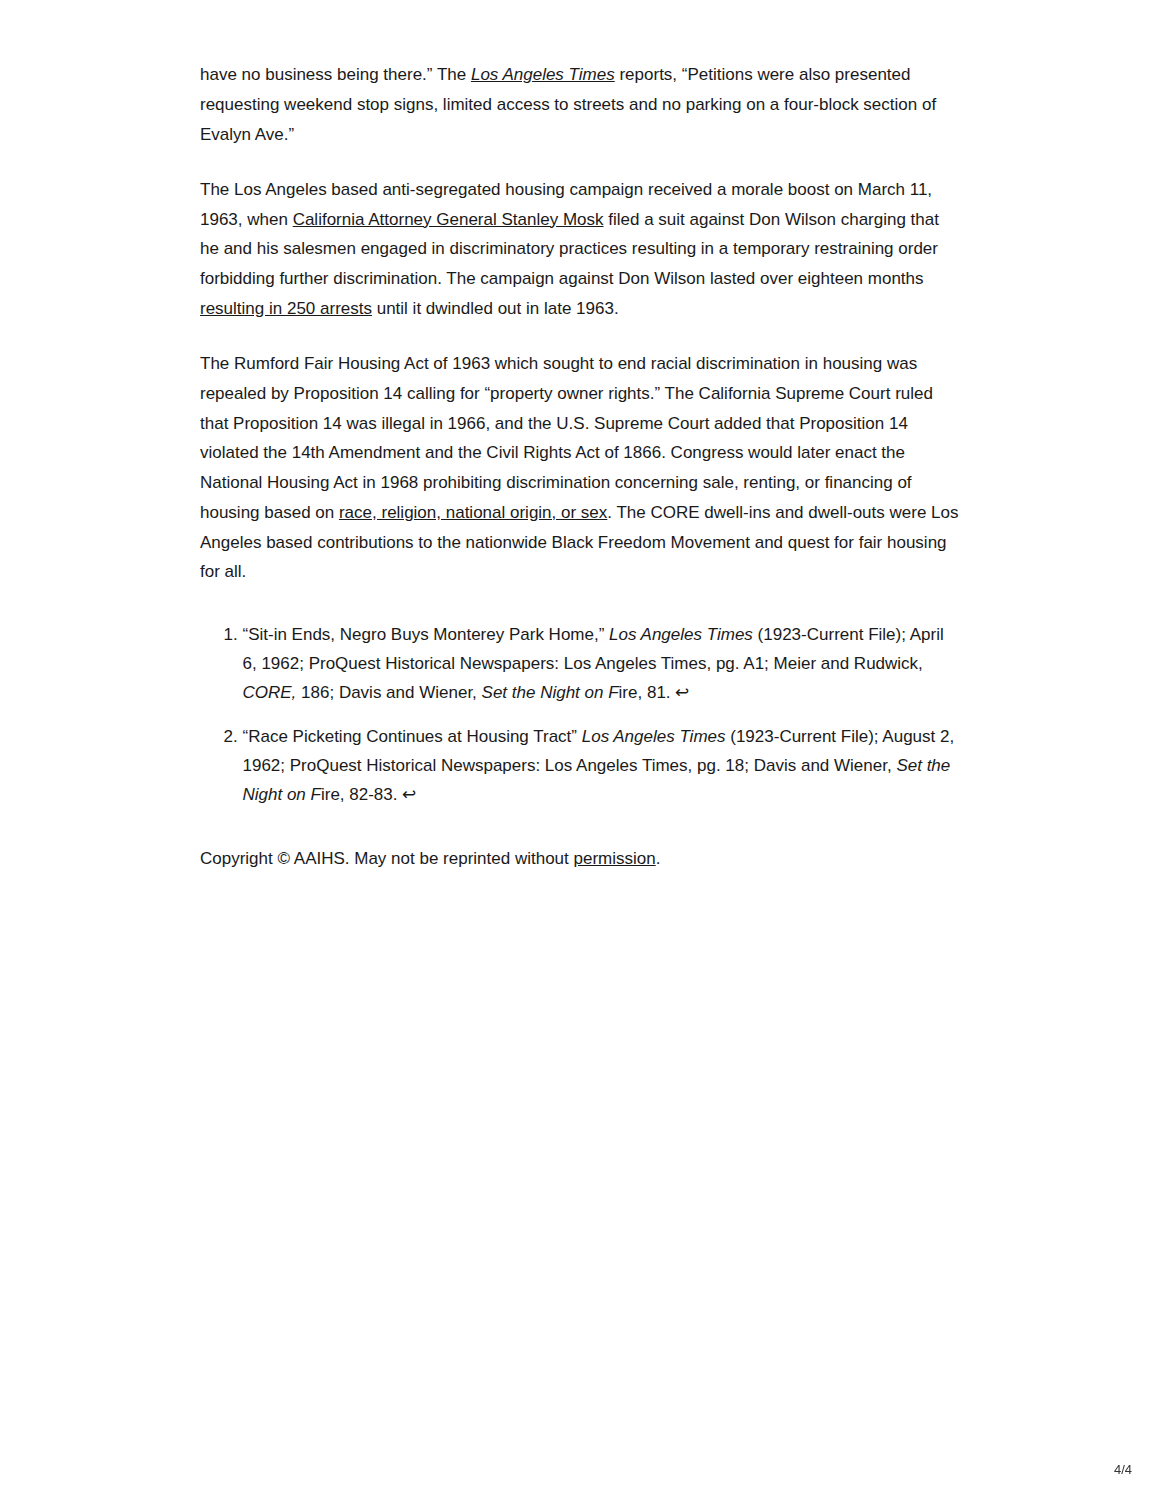have no business being there.” The Los Angeles Times reports, “Petitions were also presented requesting weekend stop signs, limited access to streets and no parking on a four-block section of Evalyn Ave.”
The Los Angeles based anti-segregated housing campaign received a morale boost on March 11, 1963, when California Attorney General Stanley Mosk filed a suit against Don Wilson charging that he and his salesmen engaged in discriminatory practices resulting in a temporary restraining order forbidding further discrimination. The campaign against Don Wilson lasted over eighteen months resulting in 250 arrests until it dwindled out in late 1963.
The Rumford Fair Housing Act of 1963 which sought to end racial discrimination in housing was repealed by Proposition 14 calling for “property owner rights.” The California Supreme Court ruled that Proposition 14 was illegal in 1966, and the U.S. Supreme Court added that Proposition 14 violated the 14th Amendment and the Civil Rights Act of 1866. Congress would later enact the National Housing Act in 1968 prohibiting discrimination concerning sale, renting, or financing of housing based on race, religion, national origin, or sex. The CORE dwell-ins and dwell-outs were Los Angeles based contributions to the nationwide Black Freedom Movement and quest for fair housing for all.
“Sit-in Ends, Negro Buys Monterey Park Home,” Los Angeles Times (1923-Current File); April 6, 1962; ProQuest Historical Newspapers: Los Angeles Times, pg. A1; Meier and Rudwick, CORE, 186; Davis and Wiener, Set the Night on Fire, 81. ↩
“Race Picketing Continues at Housing Tract” Los Angeles Times (1923-Current File); August 2, 1962; ProQuest Historical Newspapers: Los Angeles Times, pg. 18; Davis and Wiener, Set the Night on Fire, 82-83. ↩
Copyright © AAIHS. May not be reprinted without permission.
4/4